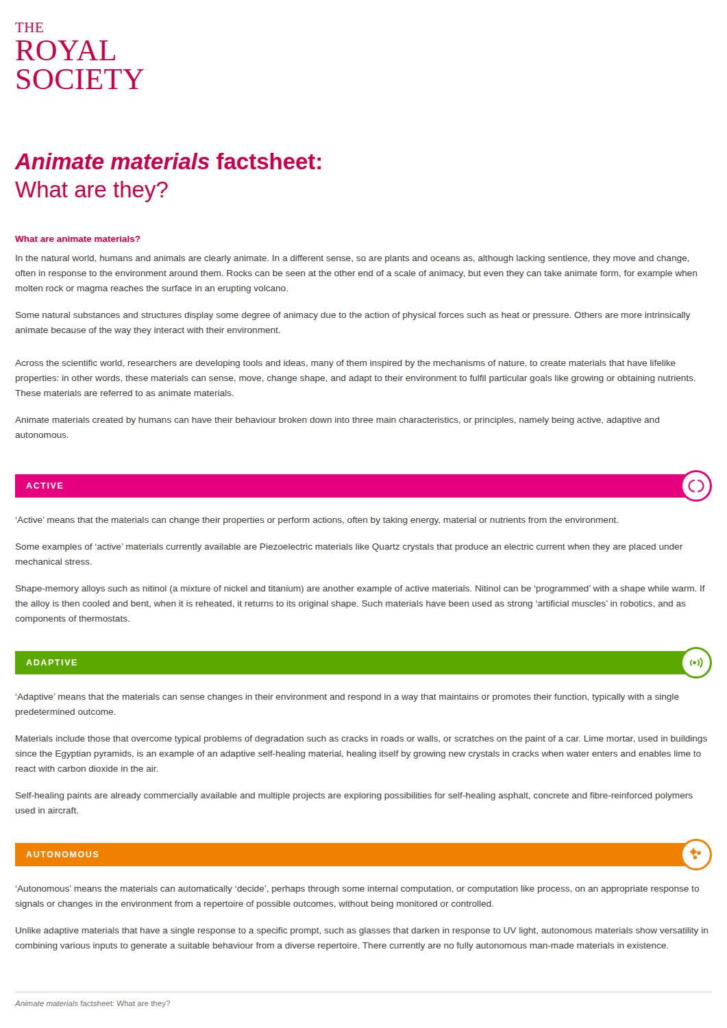THE
ROYAL
SOCIETY
Animate materials factsheet: What are they?
What are animate materials?
In the natural world, humans and animals are clearly animate. In a different sense, so are plants and oceans as, although lacking sentience, they move and change, often in response to the environment around them. Rocks can be seen at the other end of a scale of animacy, but even they can take animate form, for example when molten rock or magma reaches the surface in an erupting volcano.
Some natural substances and structures display some degree of animacy due to the action of physical forces such as heat or pressure. Others are more intrinsically animate because of the way they interact with their environment.
Across the scientific world, researchers are developing tools and ideas, many of them inspired by the mechanisms of nature, to create materials that have lifelike properties: in other words, these materials can sense, move, change shape, and adapt to their environment to fulfil particular goals like growing or obtaining nutrients. These materials are referred to as animate materials.
Animate materials created by humans can have their behaviour broken down into three main characteristics, or principles, namely being active, adaptive and autonomous.
ACTIVE
‘Active’ means that the materials can change their properties or perform actions, often by taking energy, material or nutrients from the environment.
Some examples of ‘active’ materials currently available are Piezoelectric materials like Quartz crystals that produce an electric current when they are placed under mechanical stress.
Shape-memory alloys such as nitinol (a mixture of nickel and titanium) are another example of active materials. Nitinol can be ‘programmed’ with a shape while warm. If the alloy is then cooled and bent, when it is reheated, it returns to its original shape. Such materials have been used as strong ‘artificial muscles’ in robotics, and as components of thermostats.
ADAPTIVE
‘Adaptive’ means that the materials can sense changes in their environment and respond in a way that maintains or promotes their function, typically with a single predetermined outcome.
Materials include those that overcome typical problems of degradation such as cracks in roads or walls, or scratches on the paint of a car. Lime mortar, used in buildings since the Egyptian pyramids, is an example of an adaptive self-healing material, healing itself by growing new crystals in cracks when water enters and enables lime to react with carbon dioxide in the air.
Self-healing paints are already commercially available and multiple projects are exploring possibilities for self-healing asphalt, concrete and fibre-reinforced polymers used in aircraft.
AUTONOMOUS
‘Autonomous’ means the materials can automatically ‘decide’, perhaps through some internal computation, or computation like process, on an appropriate response to signals or changes in the environment from a repertoire of possible outcomes, without being monitored or controlled.
Unlike adaptive materials that have a single response to a specific prompt, such as glasses that darken in response to UV light, autonomous materials show versatility in combining various inputs to generate a suitable behaviour from a diverse repertoire. There currently are no fully autonomous man-made materials in existence.
Animate materials factsheet: What are they?